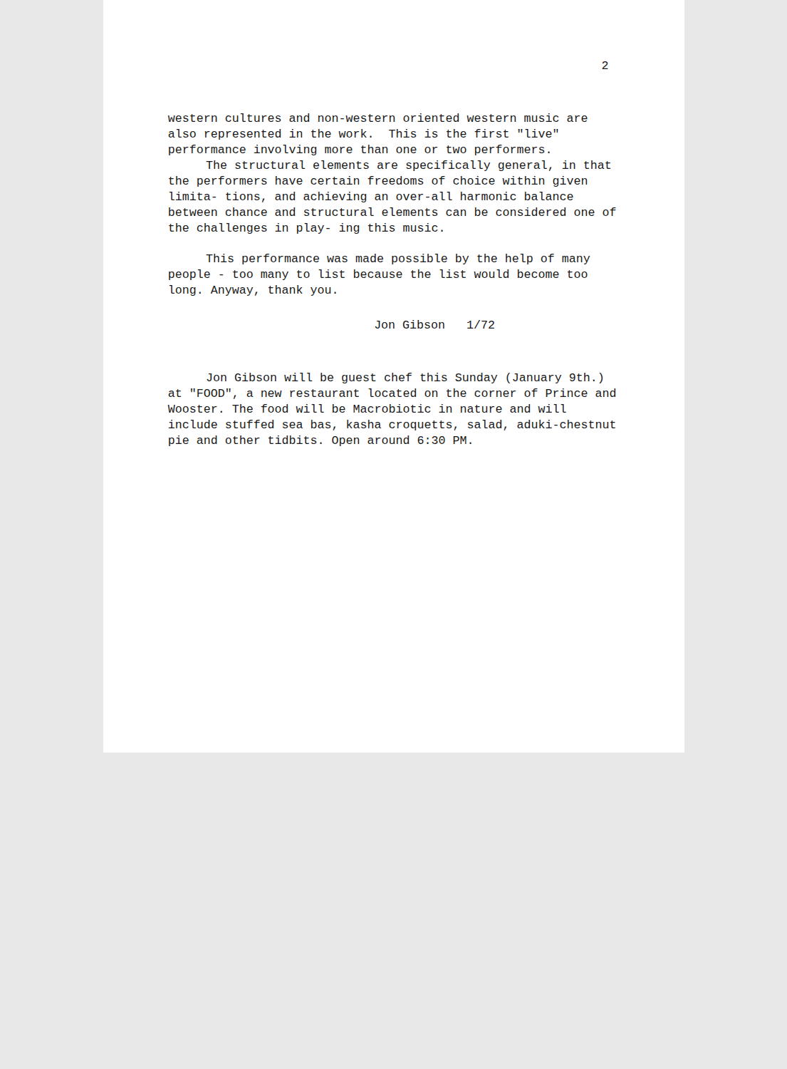2
western cultures and non-western oriented western music are also represented in the work. This is the first "live" performance involving more than one or two performers.
The structural elements are specifically general, in that the performers have certain freedoms of choice within given limita- tions, and achieving an over-all harmonic balance between chance and structural elements can be considered one of the challenges in play- ing this music.
This performance was made possible by the help of many people - too many to list because the list would become too long. Anyway, thank you.
Jon Gibson 1/72
Jon Gibson will be guest chef this Sunday (January 9th.) at "FOOD", a new restaurant located on the corner of Prince and Wooster. The food will be Macrobiotic in nature and will include stuffed sea bas, kasha croquetts, salad, aduki-chestnut pie and other tidbits. Open around 6:30 PM.